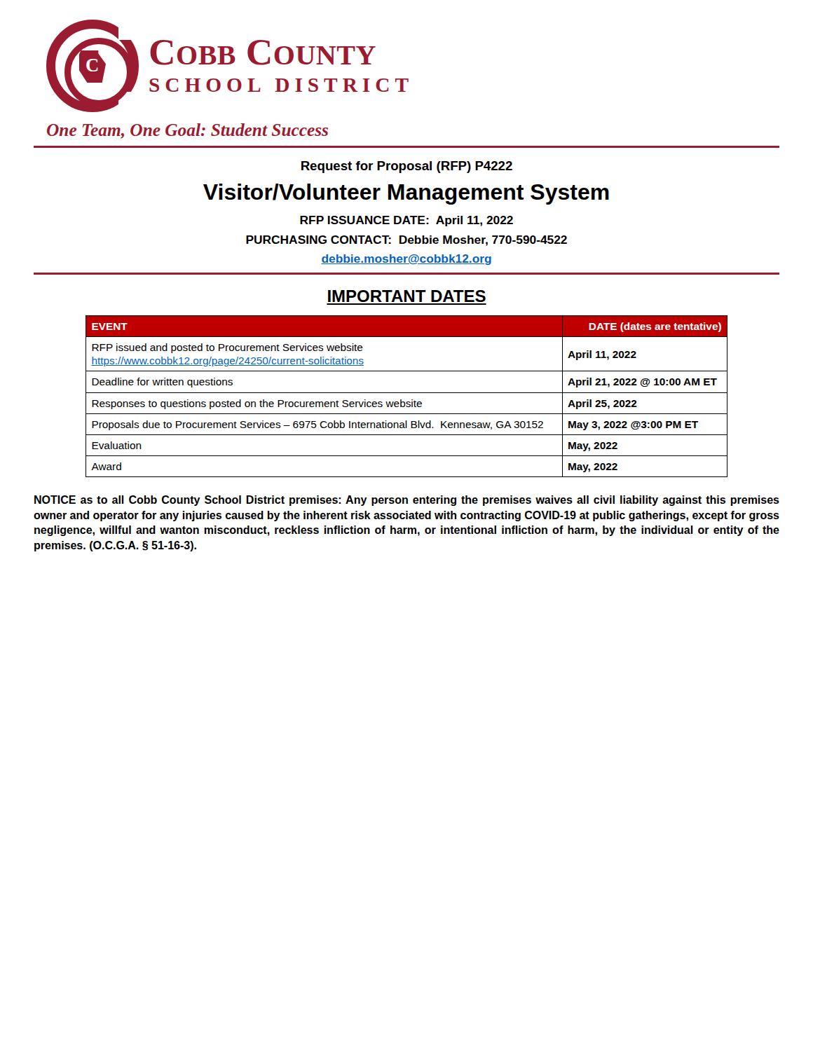C
COBB COUNTY
SCHOOL DISTRICT
One Team, One Goal: Student Success
Request for Proposal (RFP) P4222
Visitor/Volunteer Management System
RFP ISSUANCE DATE: April 11, 2022
PURCHASING CONTACT: Debbie Mosher, 770-590-4522
debbie.mosher@cobbk12.org
IMPORTANT DATES
| EVENT | DATE (dates are tentative) |
| --- | --- |
| RFP issued and posted to Procurement Services website https://www.cobbk12.org/page/24250/current-solicitations | April 11, 2022 |
| Deadline for written questions | April 21, 2022 @ 10:00 AM ET |
| Responses to questions posted on the Procurement Services website | April 25, 2022 |
| Proposals due to Procurement Services – 6975 Cobb International Blvd. Kennesaw, GA 30152 | May 3, 2022 @3:00 PM ET |
| Evaluation | May, 2022 |
| Award | May, 2022 |
NOTICE as to all Cobb County School District premises: Any person entering the premises waives all civil liability against this premises owner and operator for any injuries caused by the inherent risk associated with contracting COVID-19 at public gatherings, except for gross negligence, willful and wanton misconduct, reckless infliction of harm, or intentional infliction of harm, by the individual or entity of the premises. (O.C.G.A. § 51-16-3).